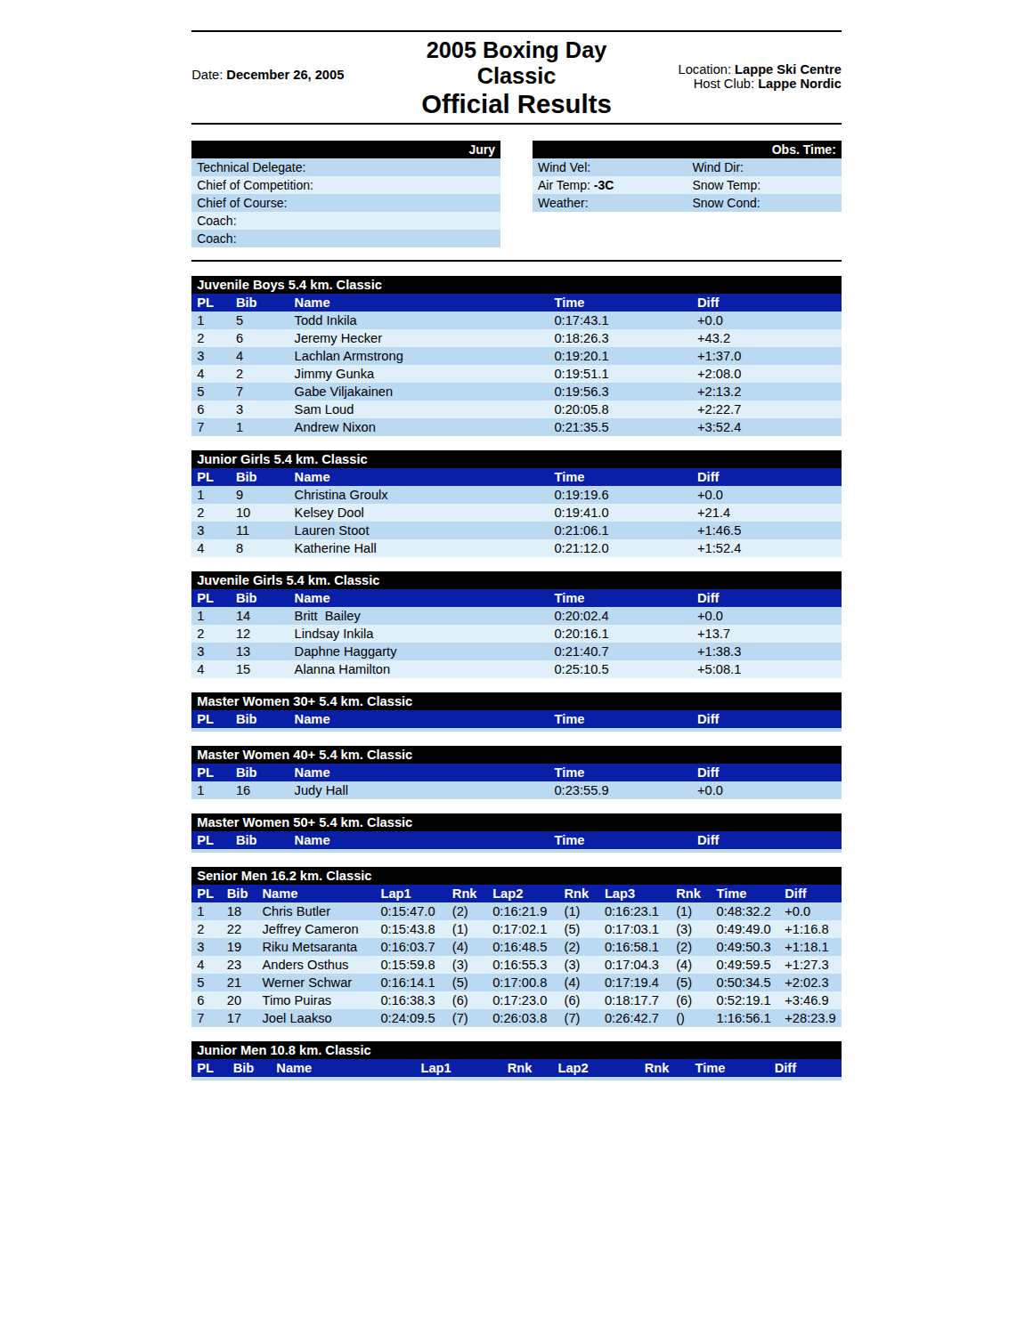Date: December 26, 2005
2005 Boxing Day Classic
Official Results
Location: Lappe Ski Centre
Host Club: Lappe Nordic
| Jury |
| --- |
| Technical Delegate: |
| Chief of Competition: |
| Chief of Course: |
| Coach: |
| Coach: |
| Obs. Time: |
| --- |
| Wind Vel: | Wind Dir: |
| Air Temp: -3C | Snow Temp: |
| Weather: | Snow Cond: |
Juvenile Boys 5.4 km. Classic
| PL | Bib | Name | Time | Diff |
| --- | --- | --- | --- | --- |
| 1 | 5 | Todd Inkila | 0:17:43.1 | +0.0 |
| 2 | 6 | Jeremy Hecker | 0:18:26.3 | +43.2 |
| 3 | 4 | Lachlan Armstrong | 0:19:20.1 | +1:37.0 |
| 4 | 2 | Jimmy Gunka | 0:19:51.1 | +2:08.0 |
| 5 | 7 | Gabe Viljakainen | 0:19:56.3 | +2:13.2 |
| 6 | 3 | Sam Loud | 0:20:05.8 | +2:22.7 |
| 7 | 1 | Andrew Nixon | 0:21:35.5 | +3:52.4 |
Junior Girls 5.4 km. Classic
| PL | Bib | Name | Time | Diff |
| --- | --- | --- | --- | --- |
| 1 | 9 | Christina Groulx | 0:19:19.6 | +0.0 |
| 2 | 10 | Kelsey Dool | 0:19:41.0 | +21.4 |
| 3 | 11 | Lauren Stoot | 0:21:06.1 | +1:46.5 |
| 4 | 8 | Katherine Hall | 0:21:12.0 | +1:52.4 |
Juvenile Girls 5.4 km. Classic
| PL | Bib | Name | Time | Diff |
| --- | --- | --- | --- | --- |
| 1 | 14 | Britt Bailey | 0:20:02.4 | +0.0 |
| 2 | 12 | Lindsay Inkila | 0:20:16.1 | +13.7 |
| 3 | 13 | Daphne Haggarty | 0:21:40.7 | +1:38.3 |
| 4 | 15 | Alanna Hamilton | 0:25:10.5 | +5:08.1 |
Master Women 30+ 5.4 km. Classic
| PL | Bib | Name | Time | Diff |
| --- | --- | --- | --- | --- |
Master Women 40+ 5.4 km. Classic
| PL | Bib | Name | Time | Diff |
| --- | --- | --- | --- | --- |
| 1 | 16 | Judy Hall | 0:23:55.9 | +0.0 |
Master Women 50+ 5.4 km. Classic
| PL | Bib | Name | Time | Diff |
| --- | --- | --- | --- | --- |
Senior Men 16.2 km. Classic
| PL | Bib | Name | Lap1 | Rnk | Lap2 | Rnk | Lap3 | Rnk | Time | Diff |
| --- | --- | --- | --- | --- | --- | --- | --- | --- | --- | --- |
| 1 | 18 | Chris Butler | 0:15:47.0 | (2) | 0:16:21.9 | (1) | 0:16:23.1 | (1) | 0:48:32.2 | +0.0 |
| 2 | 22 | Jeffrey Cameron | 0:15:43.8 | (1) | 0:17:02.1 | (5) | 0:17:03.1 | (3) | 0:49:49.0 | +1:16.8 |
| 3 | 19 | Riku Metsaranta | 0:16:03.7 | (4) | 0:16:48.5 | (2) | 0:16:58.1 | (2) | 0:49:50.3 | +1:18.1 |
| 4 | 23 | Anders Osthus | 0:15:59.8 | (3) | 0:16:55.3 | (3) | 0:17:04.3 | (4) | 0:49:59.5 | +1:27.3 |
| 5 | 21 | Werner Schwar | 0:16:14.1 | (5) | 0:17:00.8 | (4) | 0:17:19.4 | (5) | 0:50:34.5 | +2:02.3 |
| 6 | 20 | Timo Puiras | 0:16:38.3 | (6) | 0:17:23.0 | (6) | 0:18:17.7 | (6) | 0:52:19.1 | +3:46.9 |
| 7 | 17 | Joel Laakso | 0:24:09.5 | (7) | 0:26:03.8 | (7) | 0:26:42.7 | () | 1:16:56.1 | +28:23.9 |
Junior Men 10.8 km. Classic
| PL | Bib | Name | Lap1 | Rnk | Lap2 | Rnk | Time | Diff |
| --- | --- | --- | --- | --- | --- | --- | --- | --- |